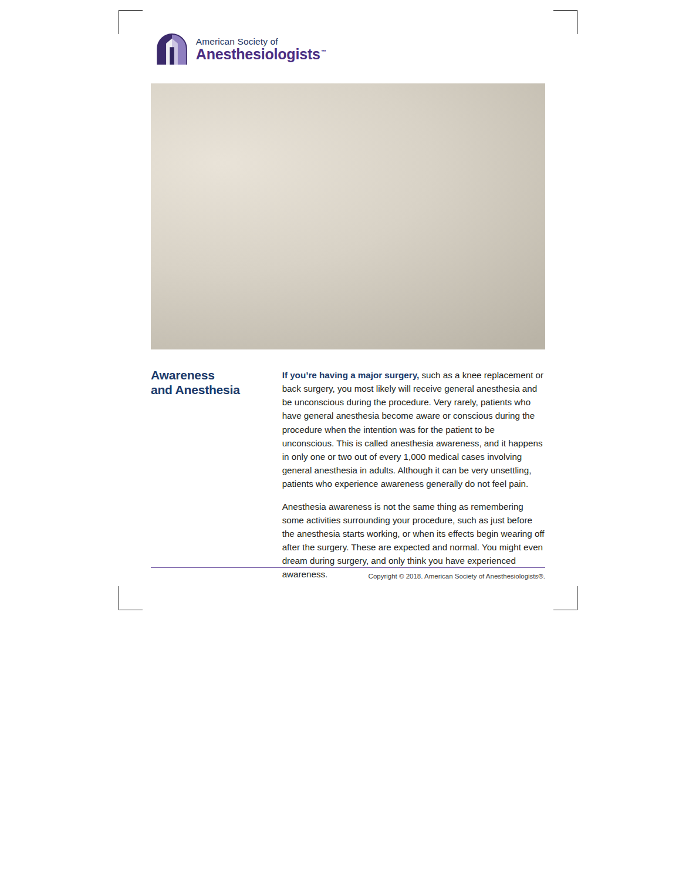American Society of
Anesthesiologists™
Awareness
and Anesthesia
If you’re having a major surgery, such as a knee replacement or back surgery, you most likely will receive general anesthesia and be unconscious during the procedure. Very rarely, patients who have general anesthesia become aware or conscious during the procedure when the intention was for the patient to be unconscious. This is called anesthesia awareness, and it happens in only one or two out of every 1,000 medical cases involving general anesthesia in adults. Although it can be very unsettling, patients who experience awareness generally do not feel pain.
Anesthesia awareness is not the same thing as remembering some activities surrounding your procedure, such as just before the anesthesia starts working, or when its effects begin wearing off after the surgery. These are expected and normal. You might even dream during surgery, and only think you have experienced awareness.
Copyright © 2018. American Society of Anesthesiologists®.